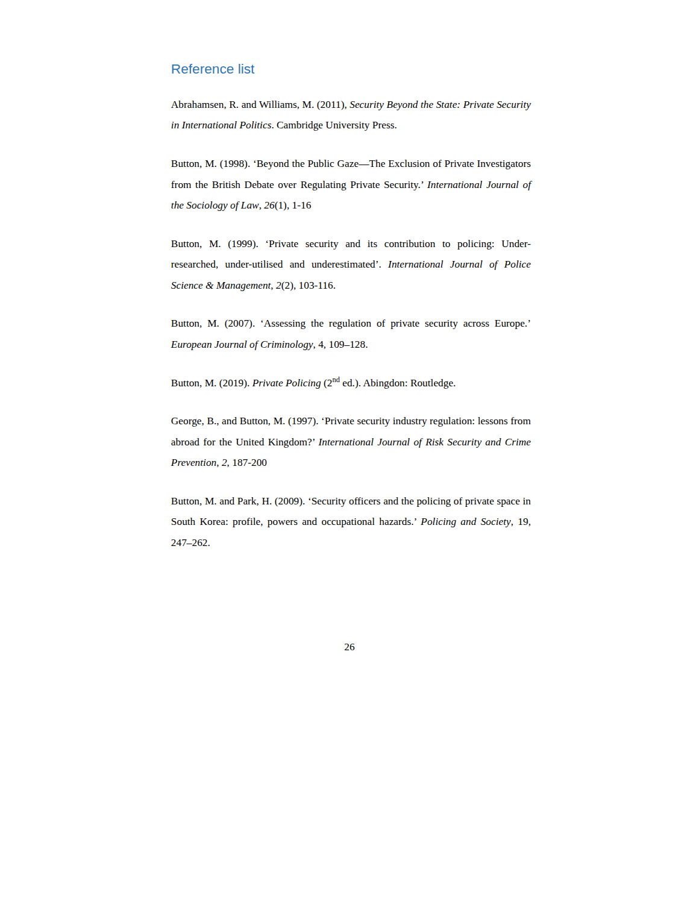Reference list
Abrahamsen, R. and Williams, M. (2011), Security Beyond the State: Private Security in International Politics. Cambridge University Press.
Button, M. (1998). ‘Beyond the Public Gaze—The Exclusion of Private Investigators from the British Debate over Regulating Private Security.’ International Journal of the Sociology of Law, 26(1), 1-16
Button, M. (1999). ‘Private security and its contribution to policing: Under-researched, under-utilised and underestimated’. International Journal of Police Science & Management, 2(2), 103-116.
Button, M. (2007). ‘Assessing the regulation of private security across Europe.’ European Journal of Criminology, 4, 109–128.
Button, M. (2019). Private Policing (2nd ed.). Abingdon: Routledge.
George, B., and Button, M. (1997). ‘Private security industry regulation: lessons from abroad for the United Kingdom?’ International Journal of Risk Security and Crime Prevention, 2, 187-200
Button, M. and Park, H. (2009). ‘Security officers and the policing of private space in South Korea: profile, powers and occupational hazards.’ Policing and Society, 19, 247–262.
26